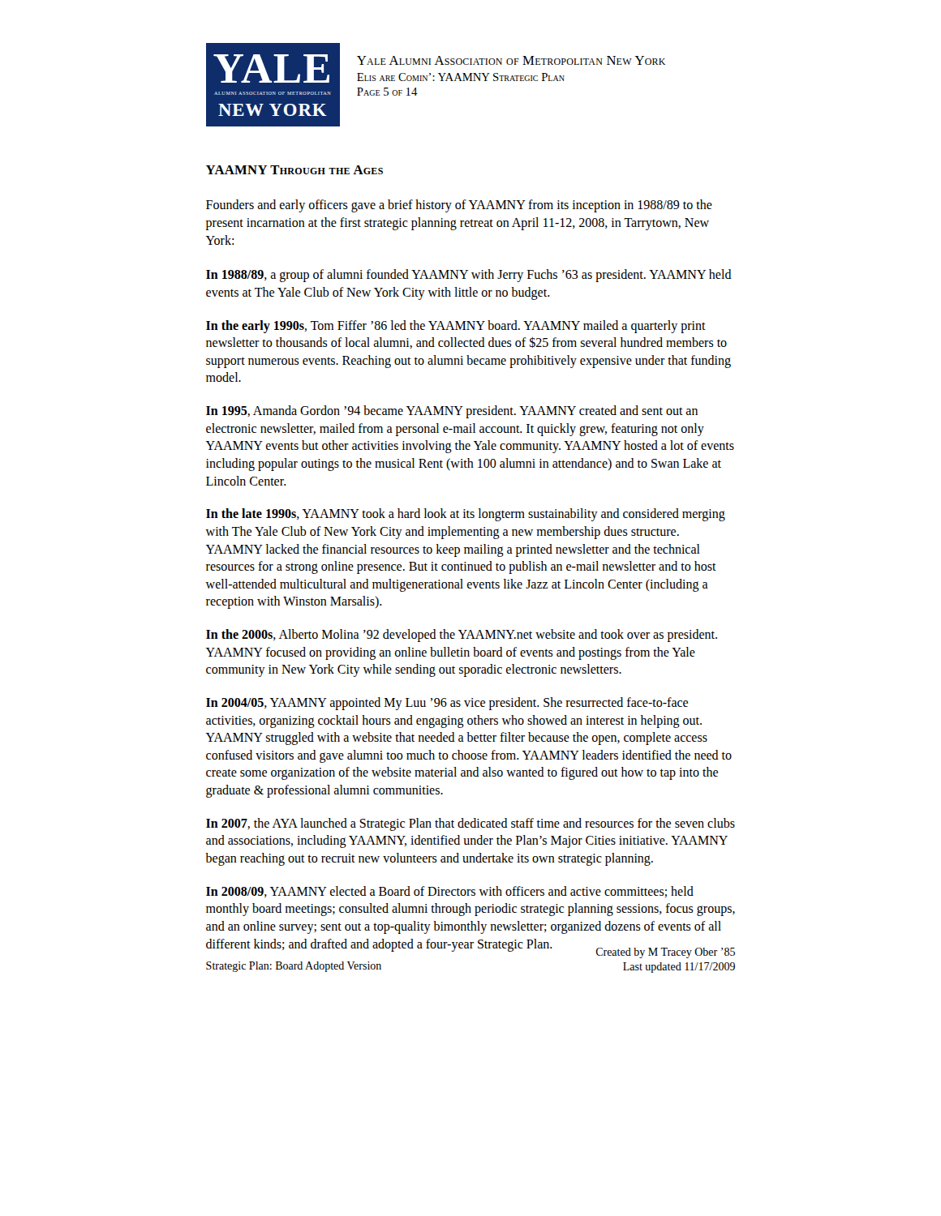YALE Alumni Association of Metropolitan NEW YORK
Yale Alumni Association of Metropolitan New York
Elis are Comin’: YAAMNY Strategic Plan
Page 5 of 14
YAAMNY Through the Ages
Founders and early officers gave a brief history of YAAMNY from its inception in 1988/89 to the present incarnation at the first strategic planning retreat on April 11-12, 2008, in Tarrytown, New York:
In 1988/89, a group of alumni founded YAAMNY with Jerry Fuchs ’63 as president. YAAMNY held events at The Yale Club of New York City with little or no budget.
In the early 1990s, Tom Fiffer ’86 led the YAAMNY board. YAAMNY mailed a quarterly print newsletter to thousands of local alumni, and collected dues of $25 from several hundred members to support numerous events. Reaching out to alumni became prohibitively expensive under that funding model.
In 1995, Amanda Gordon ’94 became YAAMNY president. YAAMNY created and sent out an electronic newsletter, mailed from a personal e-mail account. It quickly grew, featuring not only YAAMNY events but other activities involving the Yale community. YAAMNY hosted a lot of events including popular outings to the musical Rent (with 100 alumni in attendance) and to Swan Lake at Lincoln Center.
In the late 1990s, YAAMNY took a hard look at its longterm sustainability and considered merging with The Yale Club of New York City and implementing a new membership dues structure. YAAMNY lacked the financial resources to keep mailing a printed newsletter and the technical resources for a strong online presence. But it continued to publish an e-mail newsletter and to host well-attended multicultural and multigenerational events like Jazz at Lincoln Center (including a reception with Winston Marsalis).
In the 2000s, Alberto Molina ’92 developed the YAAMNY.net website and took over as president. YAAMNY focused on providing an online bulletin board of events and postings from the Yale community in New York City while sending out sporadic electronic newsletters.
In 2004/05, YAAMNY appointed My Luu ’96 as vice president. She resurrected face-to-face activities, organizing cocktail hours and engaging others who showed an interest in helping out. YAAMNY struggled with a website that needed a better filter because the open, complete access confused visitors and gave alumni too much to choose from. YAAMNY leaders identified the need to create some organization of the website material and also wanted to figured out how to tap into the graduate & professional alumni communities.
In 2007, the AYA launched a Strategic Plan that dedicated staff time and resources for the seven clubs and associations, including YAAMNY, identified under the Plan’s Major Cities initiative. YAAMNY began reaching out to recruit new volunteers and undertake its own strategic planning.
In 2008/09, YAAMNY elected a Board of Directors with officers and active committees; held monthly board meetings; consulted alumni through periodic strategic planning sessions, focus groups, and an online survey; sent out a top-quality bimonthly newsletter; organized dozens of events of all different kinds; and drafted and adopted a four-year Strategic Plan.
Strategic Plan: Board Adopted Version
Created by M Tracey Ober ’85
Last updated 11/17/2009